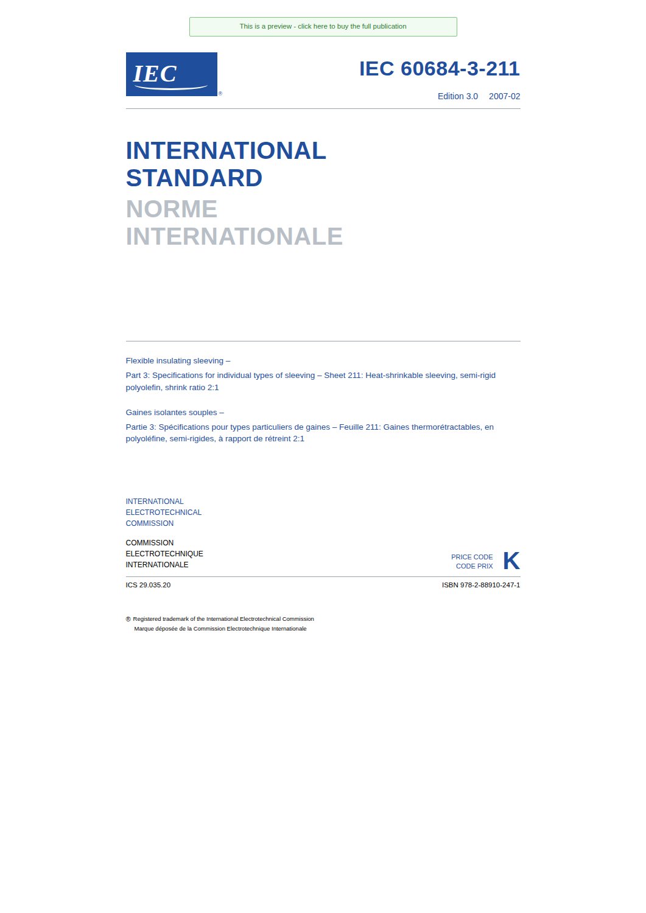This is a preview - click here to buy the full publication
IEC
®
IEC 60684-3-211
Edition 3.02007-02
INTERNATIONAL
STANDARD
NORME
INTERNATIONALE
Flexible insulating sleeving –
Part 3: Specifications for individual types of sleeving – Sheet 211: Heat-shrinkable sleeving, semi-rigid polyolefin, shrink ratio 2:1
Gaines isolantes souples –
Partie 3: Spécifications pour types particuliers de gaines – Feuille 211: Gaines thermorétractables, en polyoléfine, semi-rigides, à rapport de rétreint 2:1
INTERNATIONAL
ELECTROTECHNICAL
COMMISSION
COMMISSION
ELECTROTECHNIQUE
INTERNATIONALE
PRICE CODE
CODE PRIX
K
ICS 29.035.20
ISBN 978-2-88910-247-1
®Registered trademark of the International Electrotechnical Commission
Marque déposée de la Commission Electrotechnique Internationale